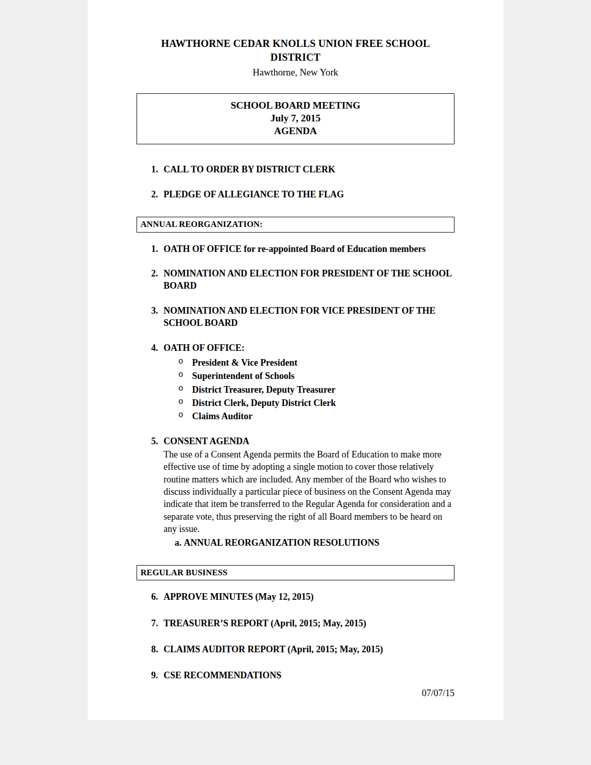HAWTHORNE CEDAR KNOLLS UNION FREE SCHOOL DISTRICT
Hawthorne, New York
SCHOOL BOARD MEETING July 7, 2015 AGENDA
CALL TO ORDER BY DISTRICT CLERK
PLEDGE OF ALLEGIANCE TO THE FLAG
ANNUAL REORGANIZATION:
OATH OF OFFICE for re-appointed Board of Education members
NOMINATION AND ELECTION FOR PRESIDENT OF THE SCHOOL BOARD
NOMINATION AND ELECTION FOR VICE PRESIDENT OF THE SCHOOL BOARD
OATH OF OFFICE:
President & Vice President
Superintendent of Schools
District Treasurer, Deputy Treasurer
District Clerk, Deputy District Clerk
Claims Auditor
CONSENT AGENDA
The use of a Consent Agenda permits the Board of Education to make more effective use of time by adopting a single motion to cover those relatively routine matters which are included. Any member of the Board who wishes to discuss individually a particular piece of business on the Consent Agenda may indicate that item be transferred to the Regular Agenda for consideration and a separate vote, thus preserving the right of all Board members to be heard on any issue.
ANNUAL REORGANIZATION RESOLUTIONS
REGULAR BUSINESS
APPROVE MINUTES (May 12, 2015)
TREASURER’S REPORT (April, 2015; May, 2015)
CLAIMS AUDITOR REPORT (April, 2015; May, 2015)
CSE RECOMMENDATIONS
07/07/15